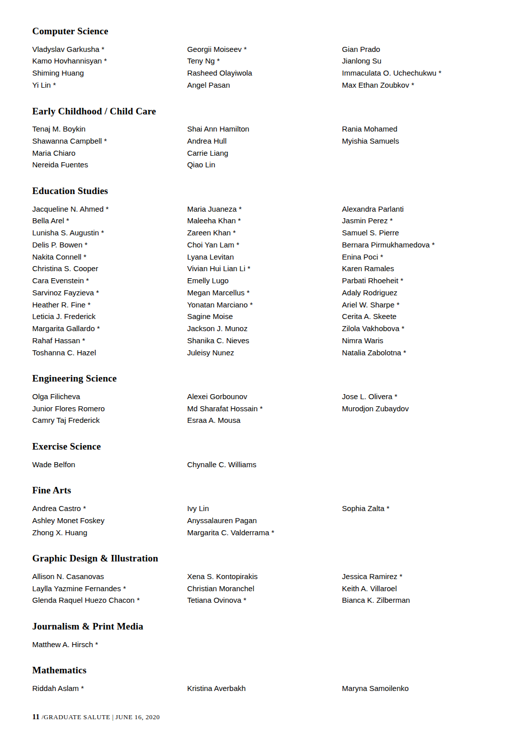Computer Science
Vladyslav Garkusha *
Kamo Hovhannisyan *
Shiming Huang
Yi Lin *
Georgii Moiseev *
Teny Ng *
Rasheed Olayiwola
Angel Pasan
Gian Prado
Jianlong Su
Immaculata O. Uchechukwu *
Max Ethan Zoubkov *
Early Childhood / Child Care
Tenaj M. Boykin
Shawanna Campbell *
Maria Chiaro
Nereida Fuentes
Shai Ann Hamilton
Andrea Hull
Carrie Liang
Qiao Lin
Rania Mohamed
Myishia Samuels
Education Studies
Jacqueline N. Ahmed *
Bella Arel *
Lunisha S. Augustin *
Delis P. Bowen *
Nakita Connell *
Christina S. Cooper
Cara Evenstein *
Sarvinoz Fayzieva *
Heather R. Fine *
Leticia J. Frederick
Margarita Gallardo *
Rahaf Hassan *
Toshanna C. Hazel
Maria Juaneza *
Maleeha Khan *
Zareen Khan *
Choi Yan Lam *
Lyana Levitan
Vivian Hui Lian Li *
Emelly Lugo
Megan Marcellus *
Yonatan Marciano *
Sagine Moise
Jackson J. Munoz
Shanika C. Nieves
Juleisy Nunez
Alexandra Parlanti
Jasmin Perez *
Samuel S. Pierre
Bernara Pirmukhamedova *
Enina Poci *
Karen Ramales
Parbati Rhoeheit *
Adaly Rodriguez
Ariel W. Sharpe *
Cerita A. Skeete
Zilola Vakhobova *
Nimra Waris
Natalia Zabolotna *
Engineering Science
Olga Filicheva
Junior Flores Romero
Camry Taj Frederick
Alexei Gorbounov
Md Sharafat Hossain *
Esraa A. Mousa
Jose L. Olivera *
Murodjon Zubaydov
Exercise Science
Wade Belfon
Chynalle C. Williams
Fine Arts
Andrea Castro *
Ashley Monet Foskey
Zhong X. Huang
Ivy Lin
Anyssalauren Pagan
Margarita C. Valderrama *
Sophia Zalta *
Graphic Design & Illustration
Allison N. Casanovas
Laylla Yazmine Fernandes *
Glenda Raquel Huezo Chacon *
Xena S. Kontopirakis
Christian Moranchel
Tetiana Ovinova *
Jessica Ramirez *
Keith A. Villaroel
Bianca K. Zilberman
Journalism & Print Media
Matthew A. Hirsch *
Mathematics
Riddah Aslam *
Kristina Averbakh
Maryna Samoilenko
11 /GRADUATE SALUTE | JUNE 16, 2020